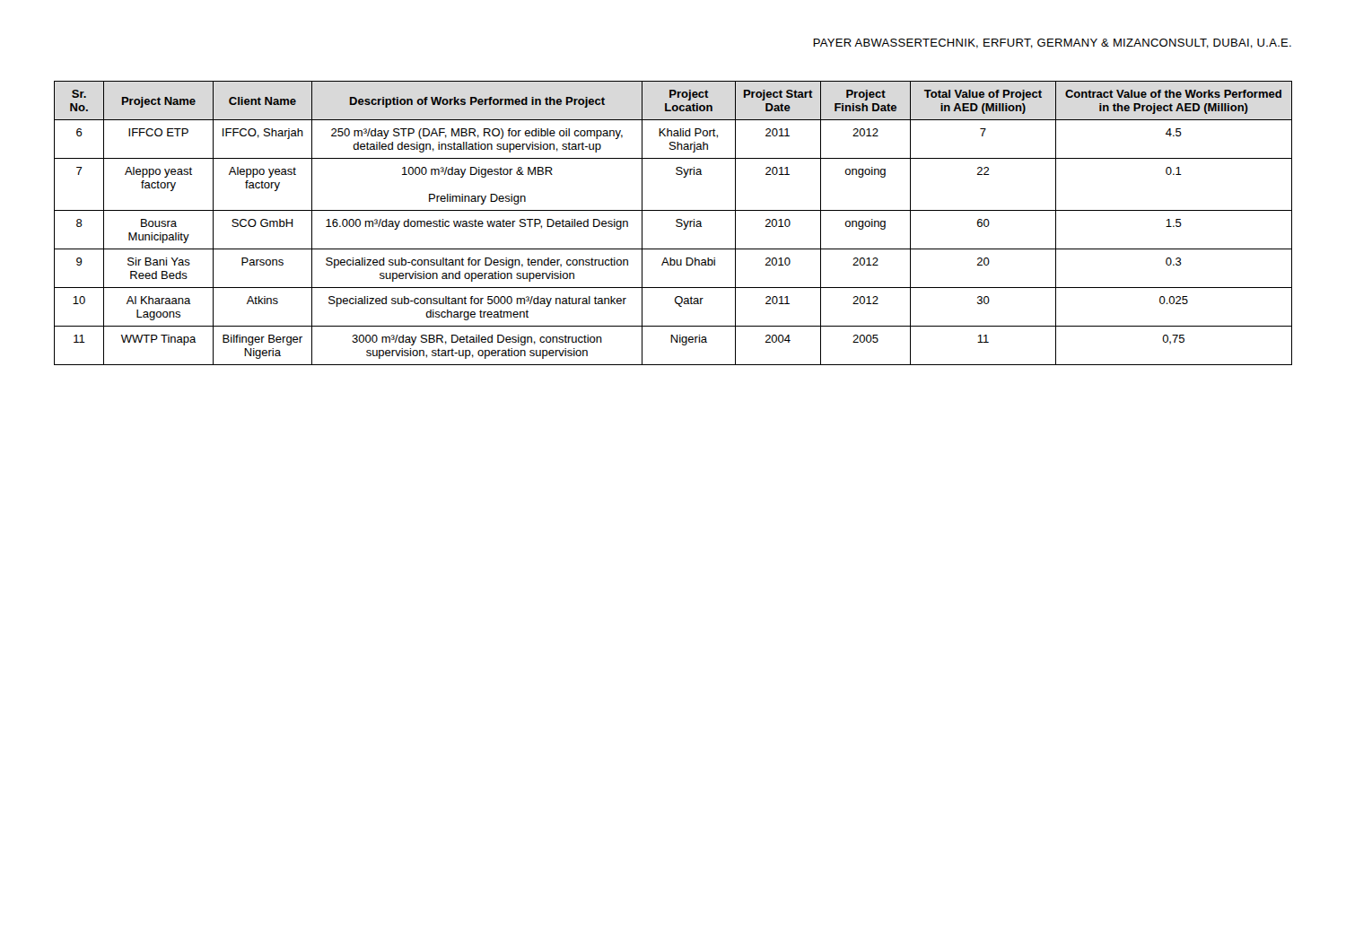PAYER ABWASSERTECHNIK, ERFURT, GERMANY & MIZANCONSULT, DUBAI, U.A.E.
| Sr. No. | Project Name | Client Name | Description of Works Performed in the Project | Project Location | Project Start Date | Project Finish Date | Total Value of Project in AED (Million) | Contract Value of the Works Performed in the Project AED (Million) |
| --- | --- | --- | --- | --- | --- | --- | --- | --- |
| 6 | IFFCO ETP | IFFCO, Sharjah | 250 m³/day STP (DAF, MBR, RO) for edible oil company, detailed design, installation supervision, start-up | Khalid Port, Sharjah | 2011 | 2012 | 7 | 4.5 |
| 7 | Aleppo yeast factory | Aleppo yeast factory | 1000 m³/day Digestor & MBR Preliminary Design | Syria | 2011 | ongoing | 22 | 0.1 |
| 8 | Bousra Municipality | SCO GmbH | 16.000 m³/day domestic waste water STP, Detailed Design | Syria | 2010 | ongoing | 60 | 1.5 |
| 9 | Sir Bani Yas Reed Beds | Parsons | Specialized sub-consultant for Design, tender, construction supervision and operation supervision | Abu Dhabi | 2010 | 2012 | 20 | 0.3 |
| 10 | Al Kharaana Lagoons | Atkins | Specialized sub-consultant for 5000 m³/day natural tanker discharge treatment | Qatar | 2011 | 2012 | 30 | 0.025 |
| 11 | WWTP Tinapa | Bilfinger Berger Nigeria | 3000 m³/day SBR, Detailed Design, construction supervision, start-up, operation supervision | Nigeria | 2004 | 2005 | 11 | 0,75 |